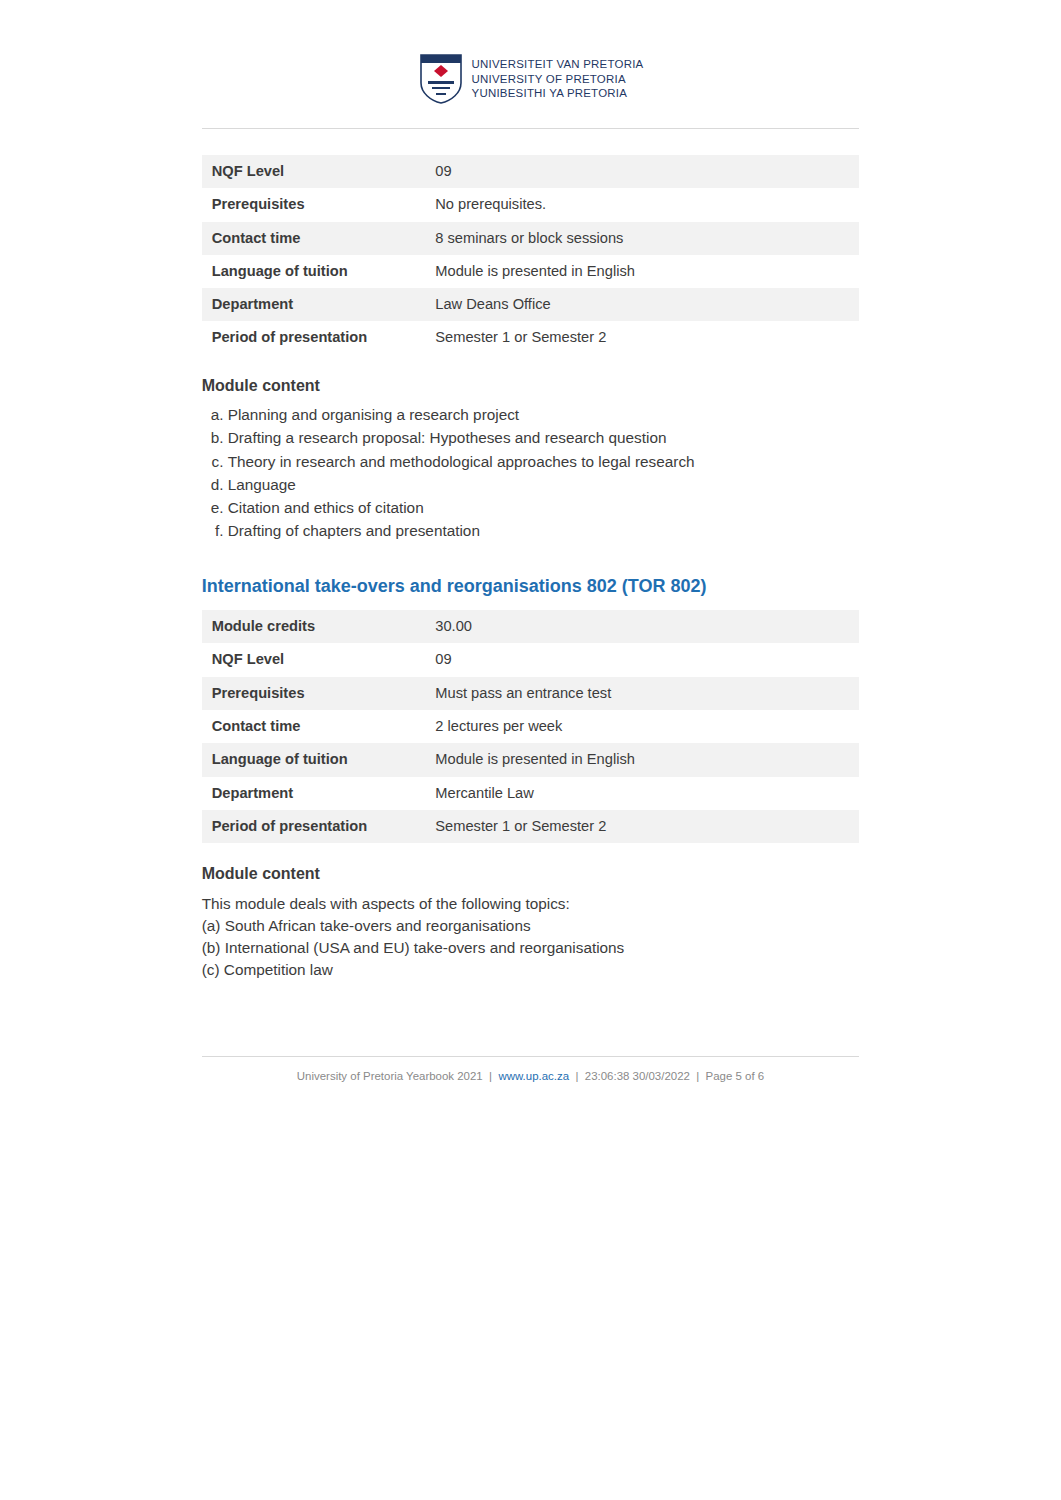UNIVERSITEIT VAN PRETORIA
UNIVERSITY OF PRETORIA
YUNIBESITHI YA PRETORIA
| NQF Level | 09 |
| Prerequisites | No prerequisites. |
| Contact time | 8 seminars or block sessions |
| Language of tuition | Module is presented in English |
| Department | Law Deans Office |
| Period of presentation | Semester 1 or Semester 2 |
Module content
Planning and organising a research project
Drafting a research proposal: Hypotheses and research question
Theory in research and methodological approaches to legal research
Language
Citation and ethics of citation
Drafting of chapters and presentation
International take-overs and reorganisations 802 (TOR 802)
| Module credits | 30.00 |
| NQF Level | 09 |
| Prerequisites | Must pass an entrance test |
| Contact time | 2 lectures per week |
| Language of tuition | Module is presented in English |
| Department | Mercantile Law |
| Period of presentation | Semester 1 or Semester 2 |
Module content
This module deals with aspects of the following topics:
(a) South African take-overs and reorganisations
(b) International (USA and EU) take-overs and reorganisations
(c) Competition law
University of Pretoria Yearbook 2021 | www.up.ac.za | 23:06:38 30/03/2022 | Page 5 of 6